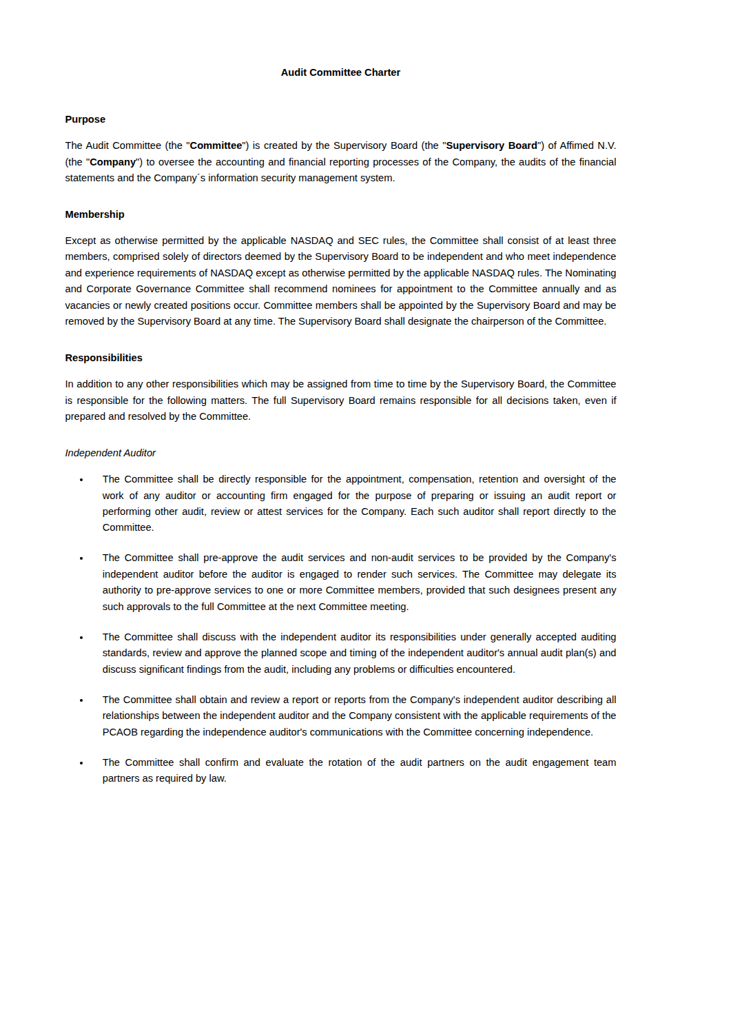Audit Committee Charter
Purpose
The Audit Committee (the "Committee") is created by the Supervisory Board (the "Supervisory Board") of Affimed N.V. (the "Company") to oversee the accounting and financial reporting processes of the Company, the audits of the financial statements and the Company´s information security management system.
Membership
Except as otherwise permitted by the applicable NASDAQ and SEC rules, the Committee shall consist of at least three members, comprised solely of directors deemed by the Supervisory Board to be independent and who meet independence and experience requirements of NASDAQ except as otherwise permitted by the applicable NASDAQ rules. The Nominating and Corporate Governance Committee shall recommend nominees for appointment to the Committee annually and as vacancies or newly created positions occur. Committee members shall be appointed by the Supervisory Board and may be removed by the Supervisory Board at any time. The Supervisory Board shall designate the chairperson of the Committee.
Responsibilities
In addition to any other responsibilities which may be assigned from time to time by the Supervisory Board, the Committee is responsible for the following matters. The full Supervisory Board remains responsible for all decisions taken, even if prepared and resolved by the Committee.
Independent Auditor
The Committee shall be directly responsible for the appointment, compensation, retention and oversight of the work of any auditor or accounting firm engaged for the purpose of preparing or issuing an audit report or performing other audit, review or attest services for the Company. Each such auditor shall report directly to the Committee.
The Committee shall pre-approve the audit services and non-audit services to be provided by the Company's independent auditor before the auditor is engaged to render such services. The Committee may delegate its authority to pre-approve services to one or more Committee members, provided that such designees present any such approvals to the full Committee at the next Committee meeting.
The Committee shall discuss with the independent auditor its responsibilities under generally accepted auditing standards, review and approve the planned scope and timing of the independent auditor's annual audit plan(s) and discuss significant findings from the audit, including any problems or difficulties encountered.
The Committee shall obtain and review a report or reports from the Company's independent auditor describing all relationships between the independent auditor and the Company consistent with the applicable requirements of the PCAOB regarding the independence auditor's communications with the Committee concerning independence.
The Committee shall confirm and evaluate the rotation of the audit partners on the audit engagement team partners as required by law.